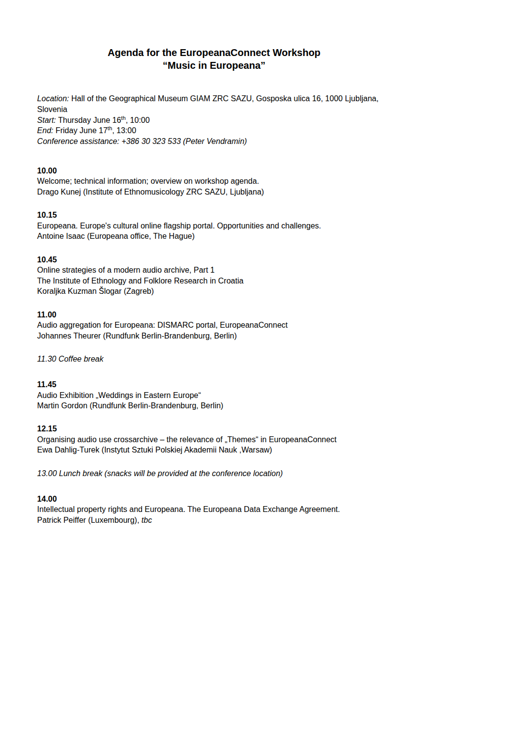Agenda for the EuropeanaConnect Workshop
“Music in Europeana”
Location: Hall of the Geographical Museum GIAM ZRC SAZU, Gosposka ulica 16, 1000 Ljubljana, Slovenia
Start: Thursday June 16th, 10:00
End: Friday June 17th, 13:00
Conference assistance: +386 30 323 533 (Peter Vendramin)
10.00
Welcome; technical information; overview on workshop agenda.
Drago Kunej (Institute of Ethnomusicology ZRC SAZU, Ljubljana)
10.15
Europeana. Europe's cultural online flagship portal. Opportunities and challenges.
Antoine Isaac (Europeana office, The Hague)
10.45
Online strategies of a modern audio archive, Part 1
The Institute of Ethnology and Folklore Research in Croatia
Koraljka Kuzman Šlogar (Zagreb)
11.00
Audio aggregation for Europeana: DISMARC portal, EuropeanaConnect
Johannes Theurer (Rundfunk Berlin-Brandenburg, Berlin)
11.30 Coffee break
11.45
Audio Exhibition „Weddings in Eastern Europe“
Martin Gordon (Rundfunk Berlin-Brandenburg, Berlin)
12.15
Organising audio use crossarchive – the relevance of „Themes“ in EuropeanaConnect
Ewa Dahlig-Turek (Instytut Sztuki Polskiej Akademii Nauk ,Warsaw)
13.00 Lunch break (snacks will be provided at the conference location)
14.00
Intellectual property rights and Europeana. The Europeana Data Exchange Agreement.
Patrick Peiffer (Luxembourg), tbc